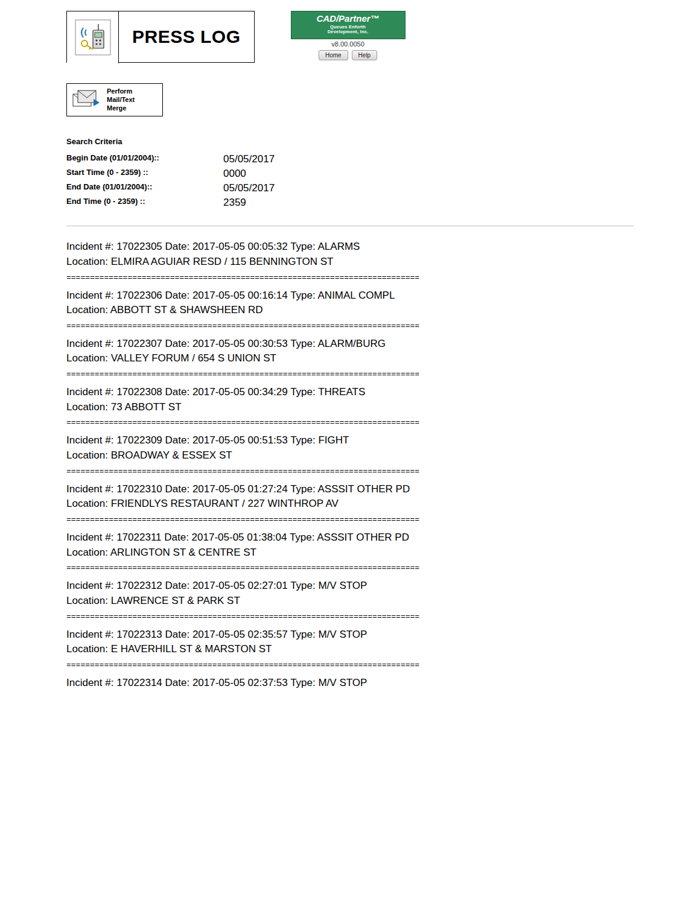PRESS LOG
CAD/Partner™
Queues Enforth
Development, Inc.
v8.00.0050
Home Help
Perform
Mail/Text
Merge
Search Criteria
| Begin Date (01/01/2004):: | 05/05/2017 |
| Start Time (0 - 2359) :: | 0000 |
| End Date (01/01/2004):: | 05/05/2017 |
| End Time (0 - 2359) :: | 2359 |
Incident #: 17022305 Date: 2017-05-05 00:05:32 Type: ALARMS
Location: ELMIRA AGUIAR RESD / 115 BENNINGTON ST
===========================================================================
Incident #: 17022306 Date: 2017-05-05 00:16:14 Type: ANIMAL COMPL
Location: ABBOTT ST & SHAWSHEEN RD
===========================================================================
Incident #: 17022307 Date: 2017-05-05 00:30:53 Type: ALARM/BURG
Location: VALLEY FORUM / 654 S UNION ST
===========================================================================
Incident #: 17022308 Date: 2017-05-05 00:34:29 Type: THREATS
Location: 73 ABBOTT ST
===========================================================================
Incident #: 17022309 Date: 2017-05-05 00:51:53 Type: FIGHT
Location: BROADWAY & ESSEX ST
===========================================================================
Incident #: 17022310 Date: 2017-05-05 01:27:24 Type: ASSSIT OTHER PD
Location: FRIENDLYS RESTAURANT / 227 WINTHROP AV
===========================================================================
Incident #: 17022311 Date: 2017-05-05 01:38:04 Type: ASSSIT OTHER PD
Location: ARLINGTON ST & CENTRE ST
===========================================================================
Incident #: 17022312 Date: 2017-05-05 02:27:01 Type: M/V STOP
Location: LAWRENCE ST & PARK ST
===========================================================================
Incident #: 17022313 Date: 2017-05-05 02:35:57 Type: M/V STOP
Location: E HAVERHILL ST & MARSTON ST
===========================================================================
Incident #: 17022314 Date: 2017-05-05 02:37:53 Type: M/V STOP